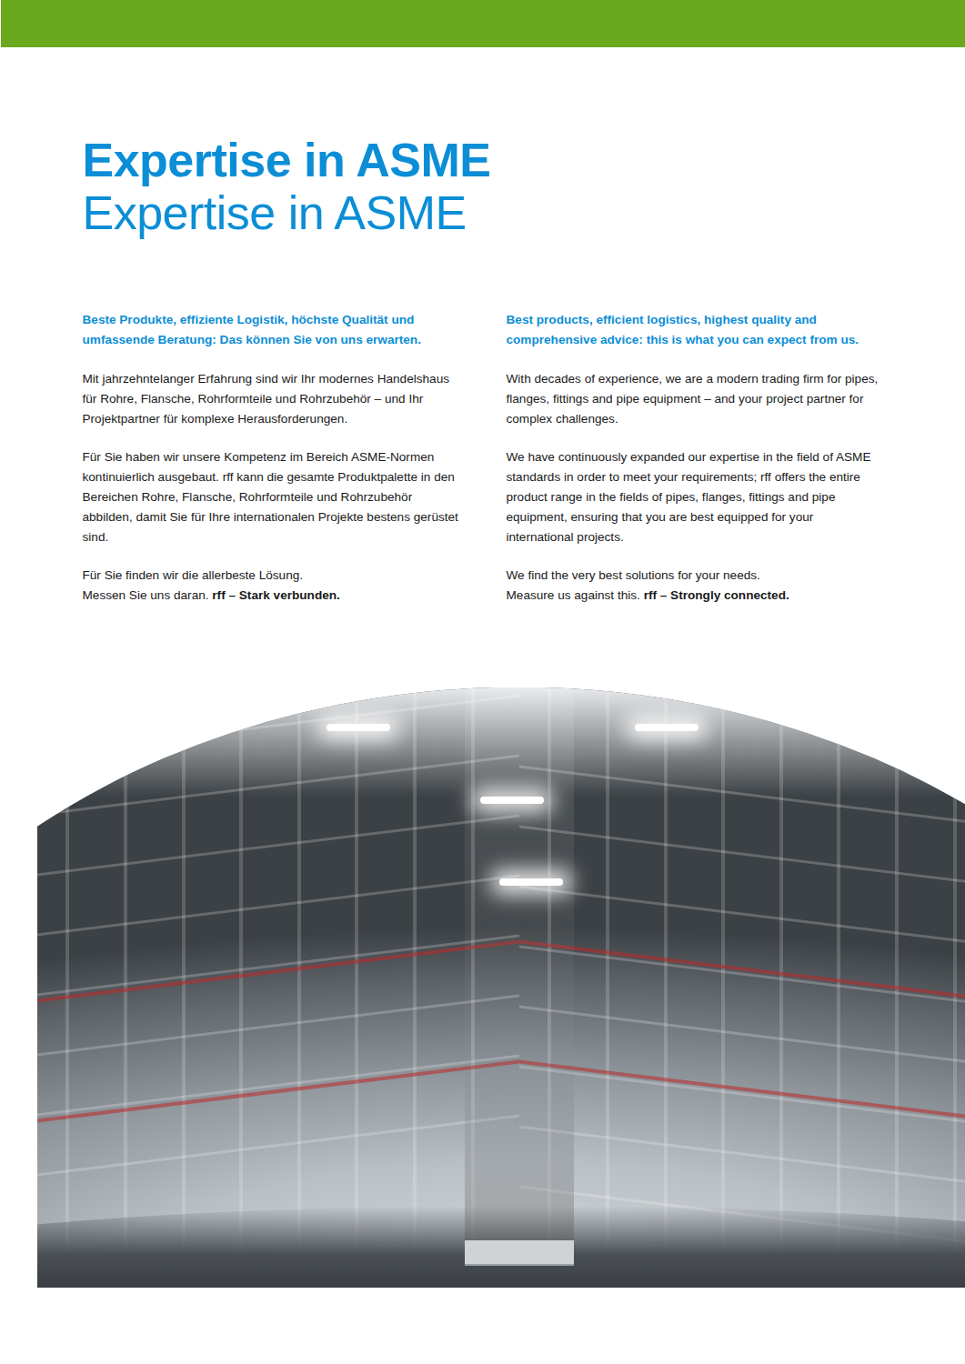Expertise in ASME Expertise in ASME
Beste Produkte, effiziente Logistik, höchste Qualität und umfassende Beratung: Das können Sie von uns erwarten.
Mit jahrzehntelanger Erfahrung sind wir Ihr modernes Handelshaus für Rohre, Flansche, Rohrformteile und Rohrzubehör – und Ihr Projektpartner für komplexe Herausforderungen.
Für Sie haben wir unsere Kompetenz im Bereich ASME-Normen kontinuierlich ausgebaut. rff kann die gesamte Produktpalette in den Bereichen Rohre, Flansche, Rohrformteile und Rohrzubehör abbilden, damit Sie für Ihre internationalen Projekte bestens gerüstet sind.
Für Sie finden wir die allerbeste Lösung.
Messen Sie uns daran. rff – Stark verbunden.
Best products, efficient logistics, highest quality and comprehensive advice: this is what you can expect from us.
With decades of experience, we are a modern trading firm for pipes, flanges, fittings and pipe equipment – and your project partner for complex challenges.
We have continuously expanded our expertise in the field of ASME standards in order to meet your requirements; rff offers the entire product range in the fields of pipes, flanges, fittings and pipe equipment, ensuring that you are best equipped for your international projects.
We find the very best solutions for your needs.
Measure us against this. rff – Strongly connected.